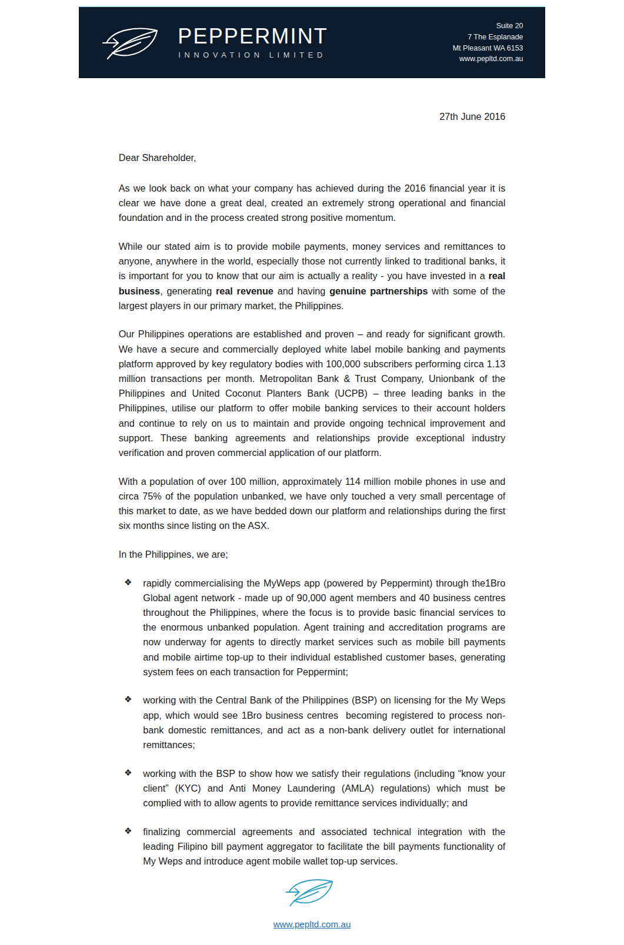PEPPERMINT
INNOVATION LIMITED
Suite 20
7 The Esplanade
Mt Pleasant WA 6153
www.pepltd.com.au
27th June 2016
Dear Shareholder,
As we look back on what your company has achieved during the 2016 financial year it is clear we have done a great deal, created an extremely strong operational and financial foundation and in the process created strong positive momentum.
While our stated aim is to provide mobile payments, money services and remittances to anyone, anywhere in the world, especially those not currently linked to traditional banks, it is important for you to know that our aim is actually a reality - you have invested in a real business, generating real revenue and having genuine partnerships with some of the largest players in our primary market, the Philippines.
Our Philippines operations are established and proven – and ready for significant growth. We have a secure and commercially deployed white label mobile banking and payments platform approved by key regulatory bodies with 100,000 subscribers performing circa 1.13 million transactions per month. Metropolitan Bank & Trust Company, Unionbank of the Philippines and United Coconut Planters Bank (UCPB) – three leading banks in the Philippines, utilise our platform to offer mobile banking services to their account holders and continue to rely on us to maintain and provide ongoing technical improvement and support. These banking agreements and relationships provide exceptional industry verification and proven commercial application of our platform.
With a population of over 100 million, approximately 114 million mobile phones in use and circa 75% of the population unbanked, we have only touched a very small percentage of this market to date, as we have bedded down our platform and relationships during the first six months since listing on the ASX.
In the Philippines, we are;
rapidly commercialising the MyWeps app (powered by Peppermint) through the1Bro Global agent network - made up of 90,000 agent members and 40 business centres throughout the Philippines, where the focus is to provide basic financial services to the enormous unbanked population. Agent training and accreditation programs are now underway for agents to directly market services such as mobile bill payments and mobile airtime top-up to their individual established customer bases, generating system fees on each transaction for Peppermint;
working with the Central Bank of the Philippines (BSP) on licensing for the My Weps app, which would see 1Bro business centres becoming registered to process non-bank domestic remittances, and act as a non-bank delivery outlet for international remittances;
working with the BSP to show how we satisfy their regulations (including “know your client” (KYC) and Anti Money Laundering (AMLA) regulations) which must be complied with to allow agents to provide remittance services individually; and
finalizing commercial agreements and associated technical integration with the leading Filipino bill payment aggregator to facilitate the bill payments functionality of My Weps and introduce agent mobile wallet top-up services.
www.pepltd.com.au